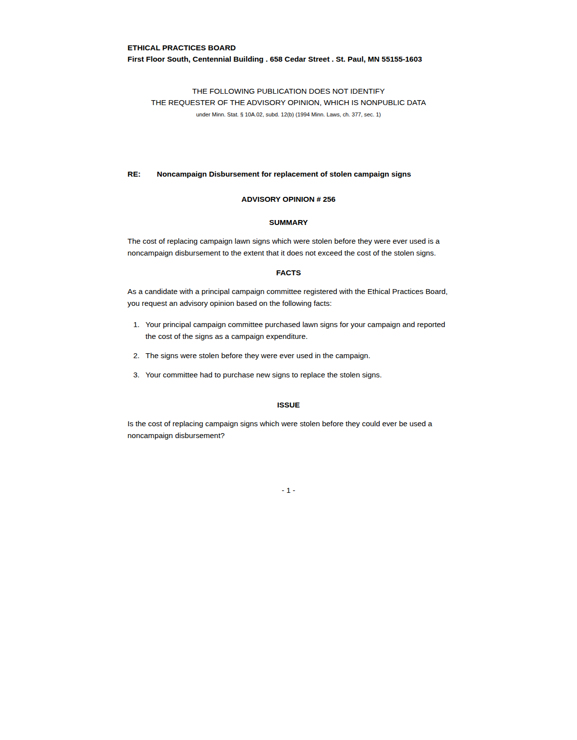ETHICAL PRACTICES BOARD
First Floor South, Centennial Building . 658 Cedar Street . St. Paul, MN 55155-1603
THE FOLLOWING PUBLICATION DOES NOT IDENTIFY
THE REQUESTER OF THE ADVISORY OPINION, WHICH IS NONPUBLIC DATA
under Minn. Stat. § 10A.02, subd. 12(b) (1994 Minn. Laws, ch. 377, sec. 1)
RE: Noncampaign Disbursement for replacement of stolen campaign signs
ADVISORY OPINION # 256
SUMMARY
The cost of replacing campaign lawn signs which were stolen before they were ever used is a noncampaign disbursement to the extent that it does not exceed the cost of the stolen signs.
FACTS
As a candidate with a principal campaign committee registered with the Ethical Practices Board, you request an advisory opinion based on the following facts:
Your principal campaign committee purchased lawn signs for your campaign and reported the cost of the signs as a campaign expenditure.
The signs were stolen before they were ever used in the campaign.
Your committee had to purchase new signs to replace the stolen signs.
ISSUE
Is the cost of replacing campaign signs which were stolen before they could ever be used a noncampaign disbursement?
- 1 -